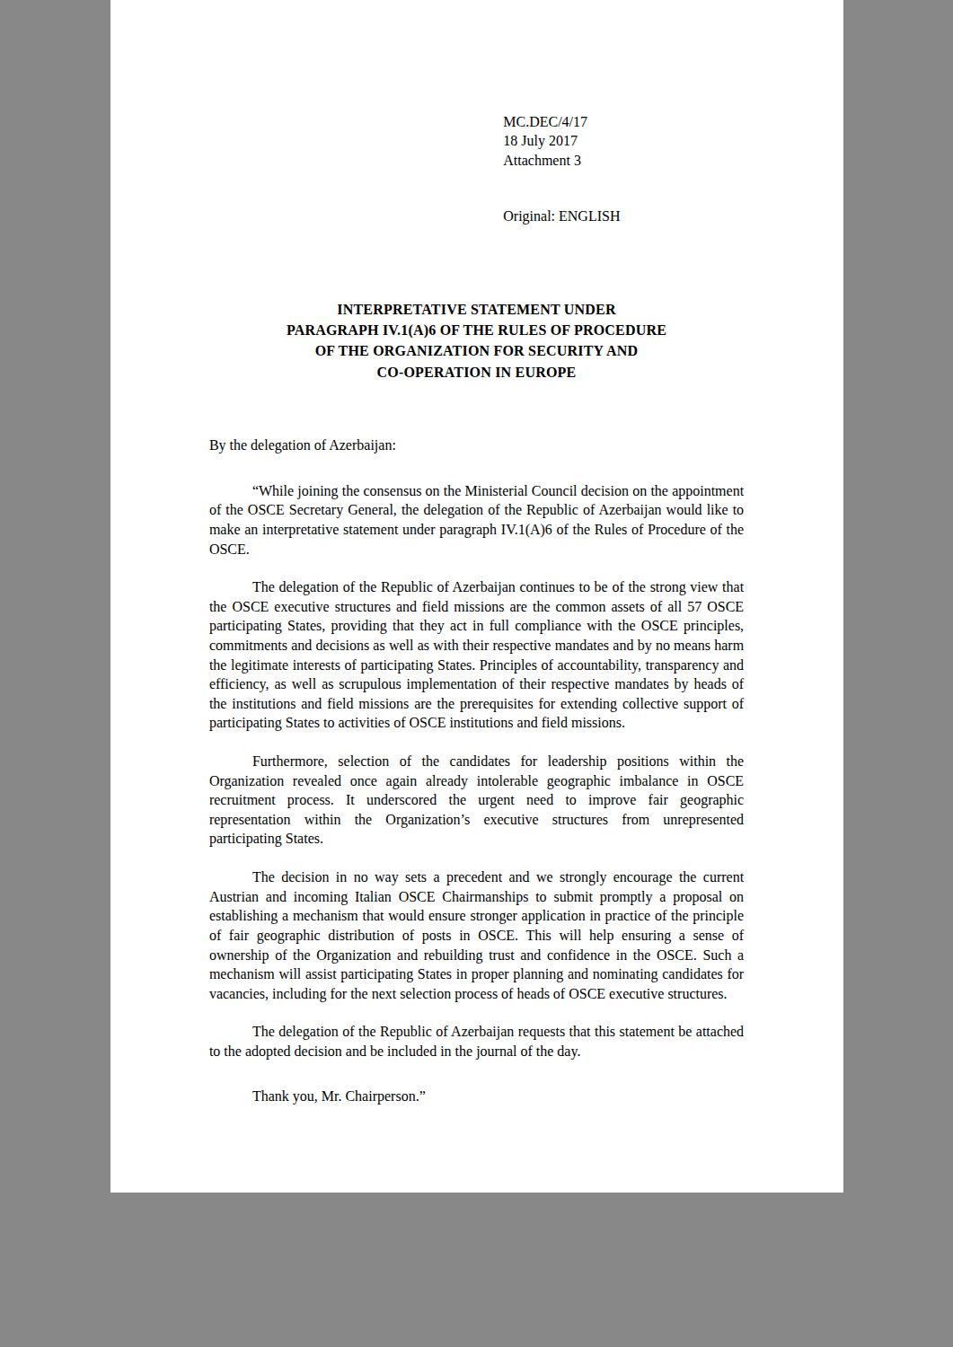MC.DEC/4/17
18 July 2017
Attachment 3
Original: ENGLISH
Interpretative Statement under
Paragraph IV.1(A)6 of the Rules of Procedure
of the Organization for Security and
Co-operation in Europe
By the delegation of Azerbaijan:
“While joining the consensus on the Ministerial Council decision on the appointment of the OSCE Secretary General, the delegation of the Republic of Azerbaijan would like to make an interpretative statement under paragraph IV.1(A)6 of the Rules of Procedure of the OSCE.
The delegation of the Republic of Azerbaijan continues to be of the strong view that the OSCE executive structures and field missions are the common assets of all 57 OSCE participating States, providing that they act in full compliance with the OSCE principles, commitments and decisions as well as with their respective mandates and by no means harm the legitimate interests of participating States. Principles of accountability, transparency and efficiency, as well as scrupulous implementation of their respective mandates by heads of the institutions and field missions are the prerequisites for extending collective support of participating States to activities of OSCE institutions and field missions.
Furthermore, selection of the candidates for leadership positions within the Organization revealed once again already intolerable geographic imbalance in OSCE recruitment process. It underscored the urgent need to improve fair geographic representation within the Organization’s executive structures from unrepresented participating States.
The decision in no way sets a precedent and we strongly encourage the current Austrian and incoming Italian OSCE Chairmanships to submit promptly a proposal on establishing a mechanism that would ensure stronger application in practice of the principle of fair geographic distribution of posts in OSCE. This will help ensuring a sense of ownership of the Organization and rebuilding trust and confidence in the OSCE. Such a mechanism will assist participating States in proper planning and nominating candidates for vacancies, including for the next selection process of heads of OSCE executive structures.
The delegation of the Republic of Azerbaijan requests that this statement be attached to the adopted decision and be included in the journal of the day.
Thank you, Mr. Chairperson.”